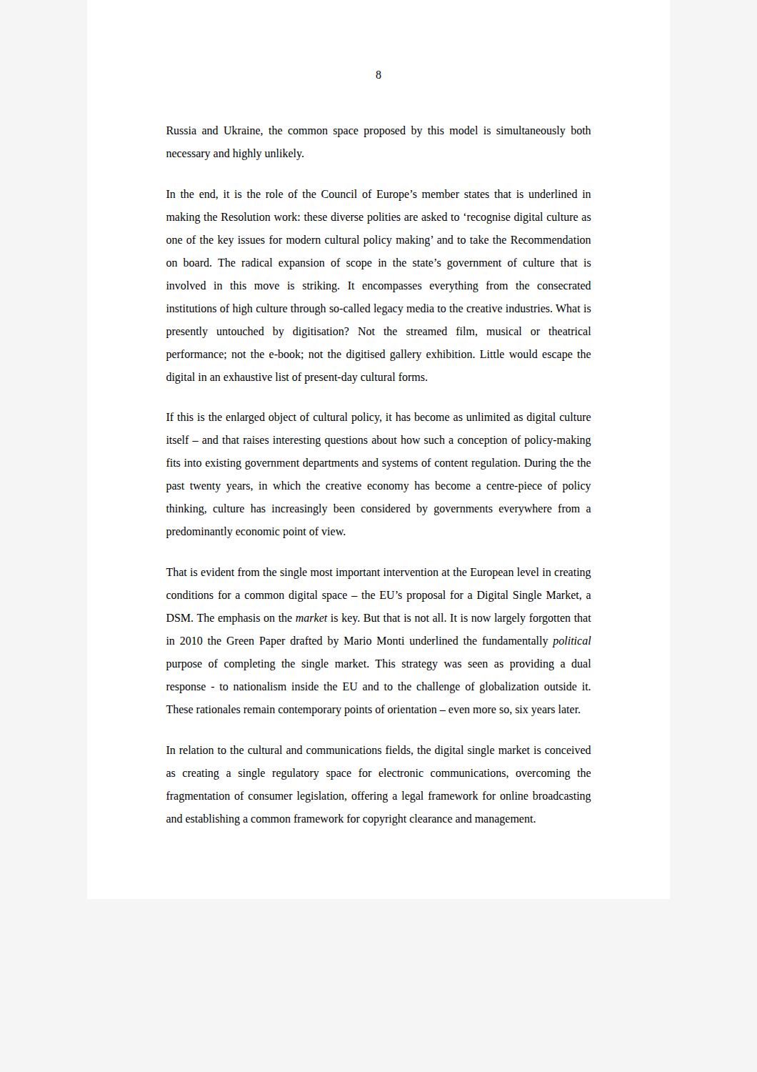8
Russia and Ukraine, the common space proposed by this model is simultaneously both necessary and highly unlikely.
In the end, it is the role of the Council of Europe’s member states that is underlined in making the Resolution work: these diverse polities are asked to ‘recognise digital culture as one of the key issues for modern cultural policy making’ and to take the Recommendation on board. The radical expansion of scope in the state’s government of culture that is involved in this move is striking. It encompasses everything from the consecrated institutions of high culture through so-called legacy media to the creative industries. What is presently untouched by digitisation? Not the streamed film, musical or theatrical performance; not the e-book; not the digitised gallery exhibition. Little would escape the digital in an exhaustive list of present-day cultural forms.
If this is the enlarged object of cultural policy, it has become as unlimited as digital culture itself – and that raises interesting questions about how such a conception of policy-making fits into existing government departments and systems of content regulation. During the the past twenty years, in which the creative economy has become a centre-piece of policy thinking, culture has increasingly been considered by governments everywhere from a predominantly economic point of view.
That is evident from the single most important intervention at the European level in creating conditions for a common digital space – the EU’s proposal for a Digital Single Market, a DSM. The emphasis on the market is key. But that is not all. It is now largely forgotten that in 2010 the Green Paper drafted by Mario Monti underlined the fundamentally political purpose of completing the single market. This strategy was seen as providing a dual response - to nationalism inside the EU and to the challenge of globalization outside it. These rationales remain contemporary points of orientation – even more so, six years later.
In relation to the cultural and communications fields, the digital single market is conceived as creating a single regulatory space for electronic communications, overcoming the fragmentation of consumer legislation, offering a legal framework for online broadcasting and establishing a common framework for copyright clearance and management.